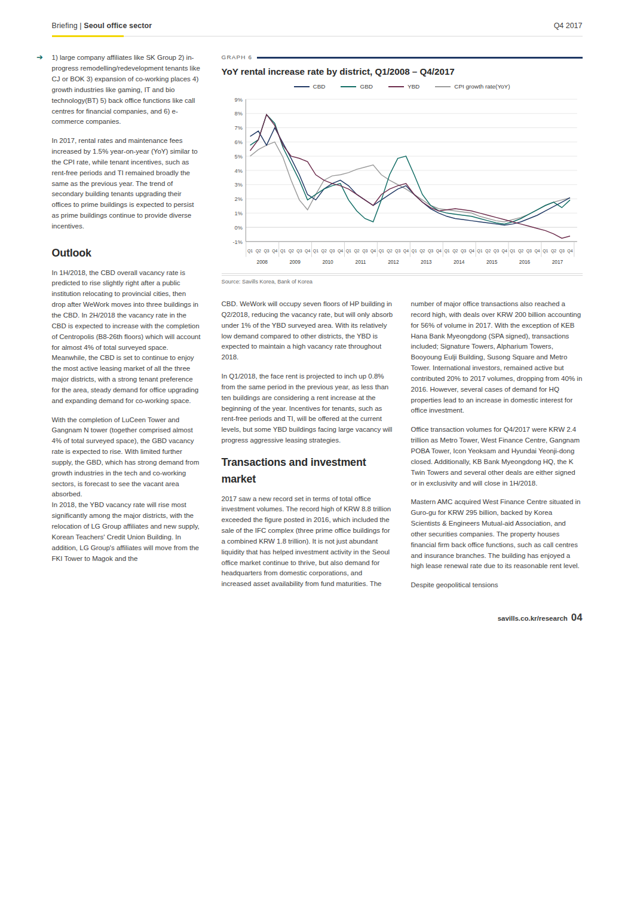Briefing | Seoul office sector
Q4 2017
➔
1) large company affiliates like SK Group 2) in-progress remodelling/redevelopment tenants like CJ or BOK 3) expansion of co-working places 4) growth industries like gaming, IT and bio technology(BT) 5) back office functions like call centres for financial companies, and 6) e-commerce companies.
In 2017, rental rates and maintenance fees increased by 1.5% year-on-year (YoY) similar to the CPI rate, while tenant incentives, such as rent-free periods and TI remained broadly the same as the previous year. The trend of secondary building tenants upgrading their offices to prime buildings is expected to persist as prime buildings continue to provide diverse incentives.
Outlook
In 1H/2018, the CBD overall vacancy rate is predicted to rise slightly right after a public institution relocating to provincial cities, then drop after WeWork moves into three buildings in the CBD. In 2H/2018 the vacancy rate in the CBD is expected to increase with the completion of Centropolis (B8-26th floors) which will account for almost 4% of total surveyed space. Meanwhile, the CBD is set to continue to enjoy the most active leasing market of all the three major districts, with a strong tenant preference for the area, steady demand for office upgrading and expanding demand for co-working space.
With the completion of LuCeen Tower and Gangnam N tower (together comprised almost 4% of total surveyed space), the GBD vacancy rate is expected to rise. With limited further supply, the GBD, which has strong demand from growth industries in the tech and co-working sectors, is forecast to see the vacant area absorbed.
In 2018, the YBD vacancy rate will rise most significantly among the major districts, with the relocation of LG Group affiliates and new supply, Korean Teachers' Credit Union Building. In addition, LG Group's affiliates will move from the FKI Tower to Magok and the
GRAPH 6
YoY rental increase rate by district, Q1/2008 – Q4/2017
CBD GBD YBD CPI growth rate(YoY)
9% 8% 7% 6% 5% 4% 3% 2% 1% 0% -1% Q1Q2Q3Q4 Q1Q2Q3Q4 Q1Q2Q3Q4 Q1Q2Q3Q4 Q1Q2Q3Q4 Q1Q2Q3Q4 Q1Q2Q3Q4 Q1Q2Q3Q4 Q1Q2Q3Q4 Q1Q2Q3Q4 2008 2009 2010 2011 2012 2013 2014 2015 2016 2017
Source: Savills Korea, Bank of Korea
CBD. WeWork will occupy seven floors of HP building in Q2/2018, reducing the vacancy rate, but will only absorb under 1% of the YBD surveyed area. With its relatively low demand compared to other districts, the YBD is expected to maintain a high vacancy rate throughout 2018.
In Q1/2018, the face rent is projected to inch up 0.8% from the same period in the previous year, as less than ten buildings are considering a rent increase at the beginning of the year. Incentives for tenants, such as rent-free periods and TI, will be offered at the current levels, but some YBD buildings facing large vacancy will progress aggressive leasing strategies.
Transactions and investment market
2017 saw a new record set in terms of total office investment volumes. The record high of KRW 8.8 trillion exceeded the figure posted in 2016, which included the sale of the IFC complex (three prime office buildings for a combined KRW 1.8 trillion). It is not just abundant liquidity that has helped investment activity in the Seoul office market continue to thrive, but also demand for headquarters from domestic corporations, and increased asset availability from fund maturities. The number of major office transactions also reached a record high, with deals over KRW 200 billion accounting for 56% of volume in 2017. With the exception of KEB Hana Bank Myeongdong (SPA signed), transactions included; Signature Towers, Alpharium Towers, Booyoung Eulji Building, Susong Square and Metro Tower. International investors, remained active but contributed 20% to 2017 volumes, dropping from 40% in 2016. However, several cases of demand for HQ properties lead to an increase in domestic interest for office investment.
Office transaction volumes for Q4/2017 were KRW 2.4 trillion as Metro Tower, West Finance Centre, Gangnam POBA Tower, Icon Yeoksam and Hyundai Yeonji-dong closed. Additionally, KB Bank Myeongdong HQ, the K Twin Towers and several other deals are either signed or in exclusivity and will close in 1H/2018.
Mastern AMC acquired West Finance Centre situated in Guro-gu for KRW 295 billion, backed by Korea Scientists & Engineers Mutual-aid Association, and other securities companies. The property houses financial firm back office functions, such as call centres and insurance branches. The building has enjoyed a high lease renewal rate due to its reasonable rent level.
Despite geopolitical tensions
savills.co.kr/research 04